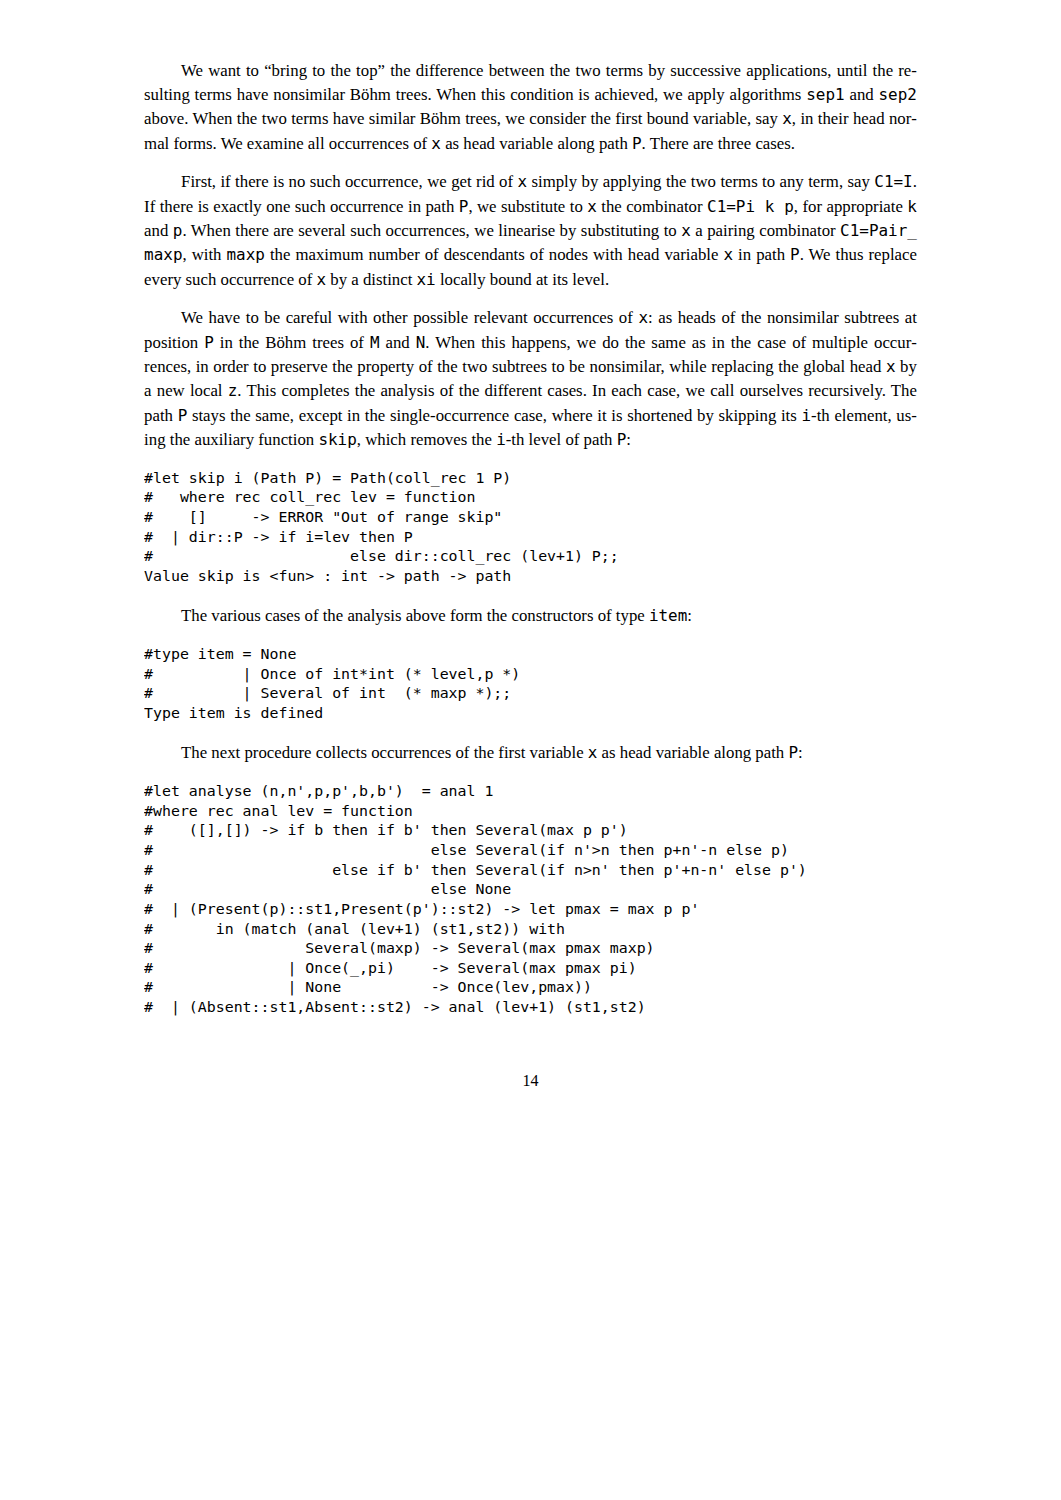We want to “bring to the top” the difference between the two terms by successive applications, until the resulting terms have nonsimilar Böhm trees. When this condition is achieved, we apply algorithms sep1 and sep2 above. When the two terms have similar Böhm trees, we consider the first bound variable, say x, in their head normal forms. We examine all occurrences of x as head variable along path P. There are three cases.
First, if there is no such occurrence, we get rid of x simply by applying the two terms to any term, say C1=I. If there is exactly one such occurrence in path P, we substitute to x the combinator C1=Pi k p, for appropriate k and p. When there are several such occurrences, we linearise by substituting to x a pairing combinator C1=Pair_ maxp, with maxp the maximum number of descendants of nodes with head variable x in path P. We thus replace every such occurrence of x by a distinct xi locally bound at its level.
We have to be careful with other possible relevant occurrences of x: as heads of the nonsimilar subtrees at position P in the Böhm trees of M and N. When this happens, we do the same as in the case of multiple occurrences, in order to preserve the property of the two subtrees to be nonsimilar, while replacing the global head x by a new local z. This completes the analysis of the different cases. In each case, we call ourselves recursively. The path P stays the same, except in the single-occurrence case, where it is shortened by skipping its i-th element, using the auxiliary function skip, which removes the i-th level of path P:
#let skip i (Path P) = Path(coll_rec 1 P)
#   where rec coll_rec lev = function
#    []     -> ERROR "Out of range skip"
#  | dir::P -> if i=lev then P
#                      else dir::coll_rec (lev+1) P;;
Value skip is <fun> : int -> path -> path
The various cases of the analysis above form the constructors of type item:
#type item = None
#          | Once of int*int (* level,p *)
#          | Several of int  (* maxp *);;
Type item is defined
The next procedure collects occurrences of the first variable x as head variable along path P:
#let analyse (n,n',p,p',b,b')  = anal 1
#where rec anal lev = function
#    ([],[]) -> if b then if b' then Several(max p p')
#                               else Several(if n'>n then p+n'-n else p)
#                    else if b' then Several(if n>n' then p'+n-n' else p')
#                               else None
#  | (Present(p)::st1,Present(p')::st2) -> let pmax = max p p'
#       in (match (anal (lev+1) (st1,st2)) with
#                 Several(maxp) -> Several(max pmax maxp)
#               | Once(_,pi)    -> Several(max pmax pi)
#               | None          -> Once(lev,pmax))
#  | (Absent::st1,Absent::st2) -> anal (lev+1) (st1,st2)
14